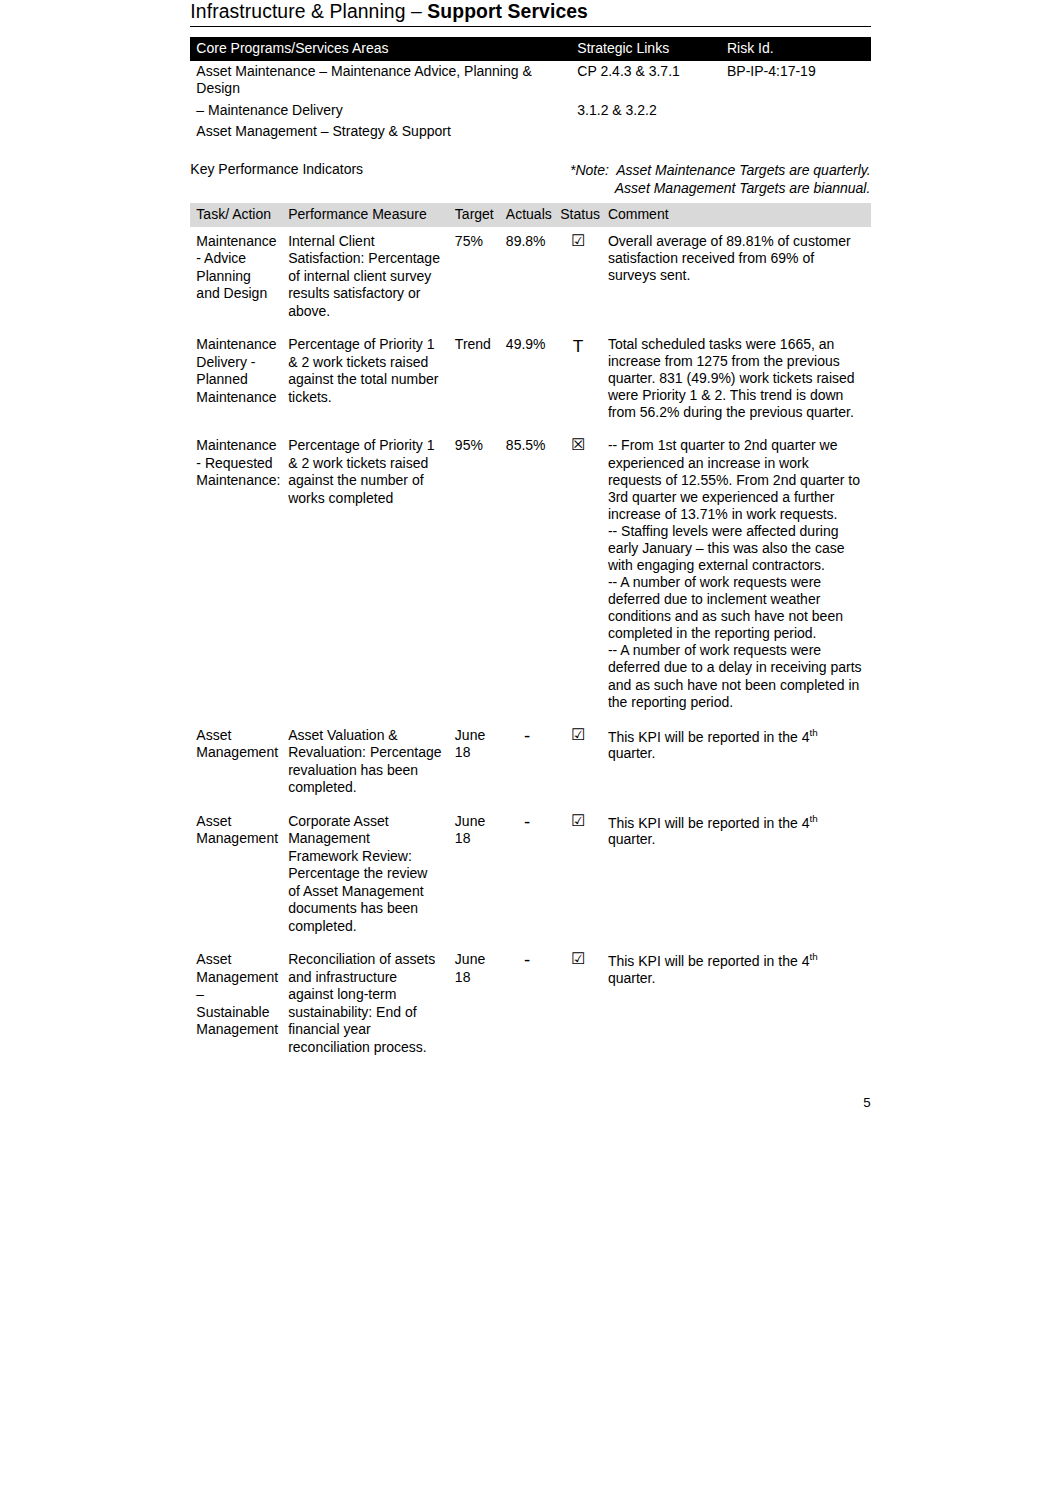Infrastructure & Planning – Support Services
| Core Programs/Services Areas | Strategic Links | Risk Id. |
| --- | --- | --- |
| Asset Maintenance – Maintenance Advice, Planning & Design | CP 2.4.3 & 3.7.1 | BP-IP-4:17-19 |
| – Maintenance Delivery | 3.1.2 & 3.2.2 | |
| Asset Management – Strategy & Support | | |
Key Performance Indicators
*Note: Asset Maintenance Targets are quarterly.
Asset Management Targets are biannual.
| Task/ Action | Performance Measure | Target | Actuals | Status | Comment |
| --- | --- | --- | --- | --- | --- |
| Maintenance - Advice Planning and Design | Internal Client Satisfaction: Percentage of internal client survey results satisfactory or above. | 75% | 89.8% | ☑ | Overall average of 89.81% of customer satisfaction received from 69% of surveys sent. |
| Maintenance Delivery - Planned Maintenance | Percentage of Priority 1 & 2 work tickets raised against the total number tickets. | Trend | 49.9% | T | Total scheduled tasks were 1665, an increase from 1275 from the previous quarter. 831 (49.9%) work tickets raised were Priority 1 & 2. This trend is down from 56.2% during the previous quarter. |
| Maintenance - Requested Maintenance: | Percentage of Priority 1 & 2 work tickets raised against the number of works completed | 95% | 85.5% | ☒ | -- From 1st quarter to 2nd quarter we experienced an increase in work requests of 12.55%. From 2nd quarter to 3rd quarter we experienced a further increase of 13.71% in work requests. -- Staffing levels were affected during early January – this was also the case with engaging external contractors. -- A number of work requests were deferred due to inclement weather conditions and as such have not been completed in the reporting period. -- A number of work requests were deferred due to a delay in receiving parts and as such have not been completed in the reporting period. |
| Asset Management | Asset Valuation & Revaluation: Percentage revaluation has been completed. | June 18 | - | ☑ | This KPI will be reported in the 4 th quarter. |
| Asset Management | Corporate Asset Management Framework Review: Percentage the review of Asset Management documents has been completed. | June 18 | - | ☑ | This KPI will be reported in the 4 th quarter. |
| Asset Management – Sustainable Management | Reconciliation of assets and infrastructure against long-term sustainability: End of financial year reconciliation process. | June 18 | - | ☑ | This KPI will be reported in the 4 th quarter. |
5